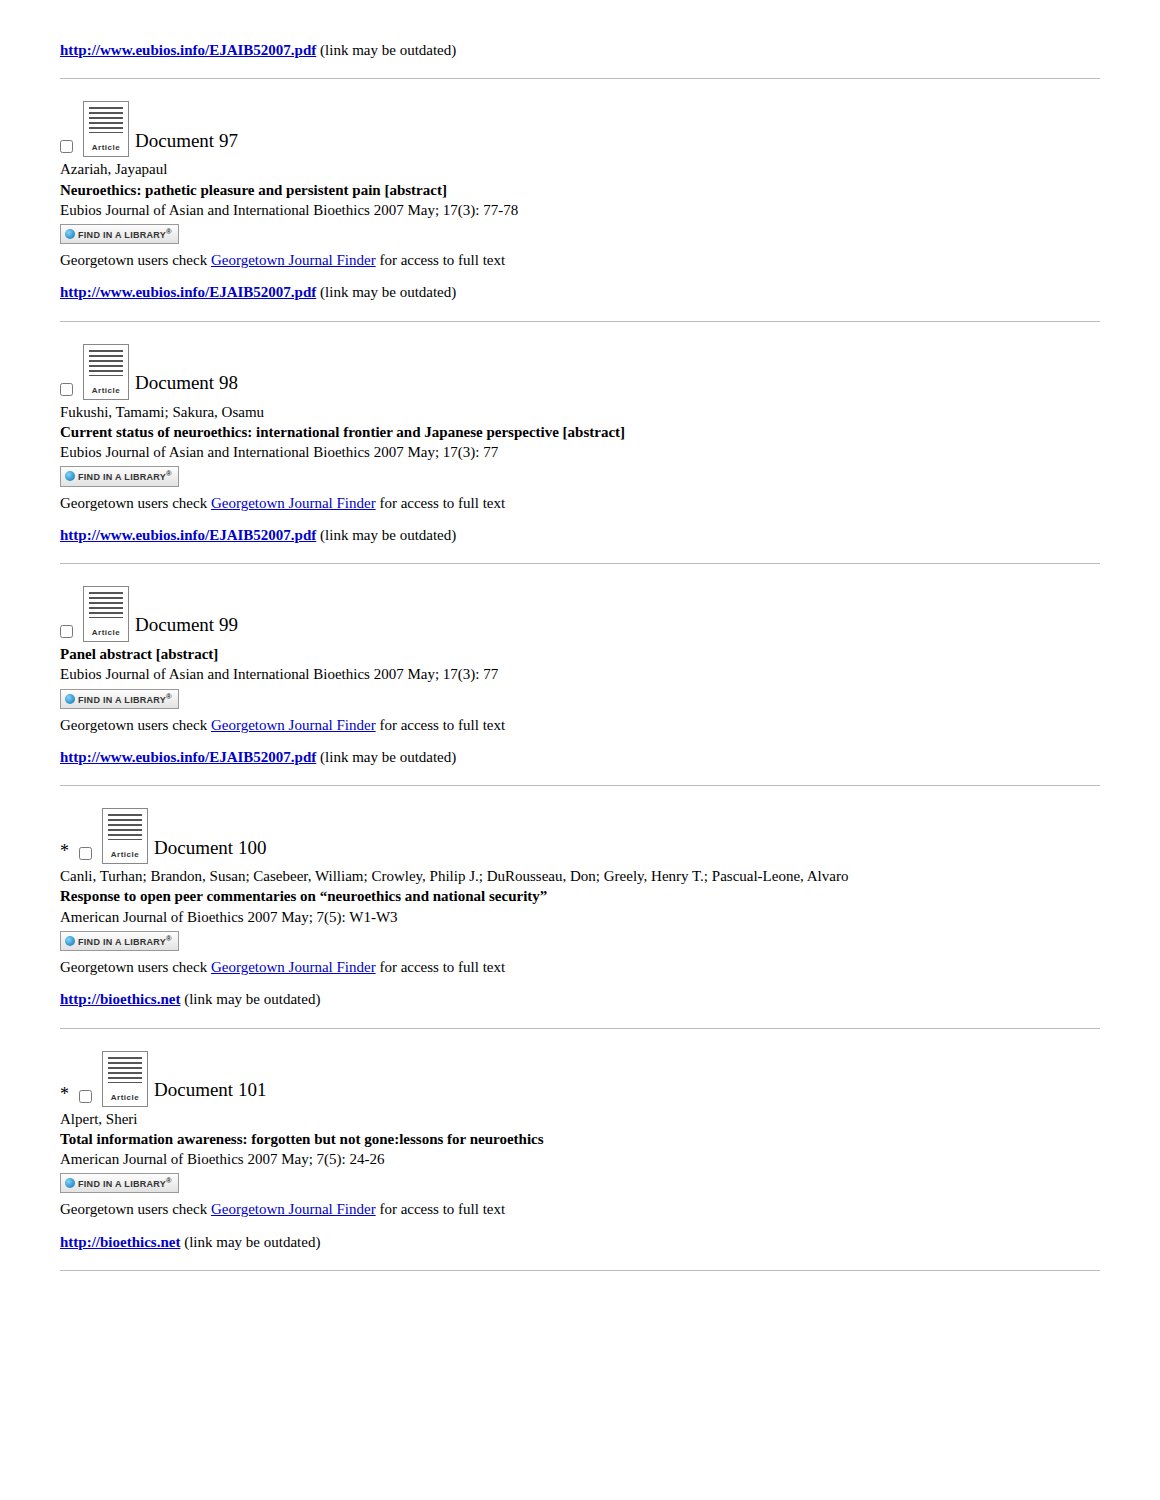http://www.eubios.info/EJAIB52007.pdf (link may be outdated)
Article Document 97
Azariah, Jayapaul
Neuroethics: pathetic pleasure and persistent pain [abstract]
Eubios Journal of Asian and International Bioethics 2007 May; 17(3): 77-78
FIND IN A LIBRARY®
Georgetown users check Georgetown Journal Finder for access to full text
http://www.eubios.info/EJAIB52007.pdf (link may be outdated)
Article Document 98
Fukushi, Tamami; Sakura, Osamu
Current status of neuroethics: international frontier and Japanese perspective [abstract]
Eubios Journal of Asian and International Bioethics 2007 May; 17(3): 77
FIND IN A LIBRARY®
Georgetown users check Georgetown Journal Finder for access to full text
http://www.eubios.info/EJAIB52007.pdf (link may be outdated)
Article Document 99
Panel abstract [abstract]
Eubios Journal of Asian and International Bioethics 2007 May; 17(3): 77
FIND IN A LIBRARY®
Georgetown users check Georgetown Journal Finder for access to full text
http://www.eubios.info/EJAIB52007.pdf (link may be outdated)
* Article Document 100
Canli, Turhan; Brandon, Susan; Casebeer, William; Crowley, Philip J.; DuRousseau, Don; Greely, Henry T.; Pascual-Leone, Alvaro
Response to open peer commentaries on “neuroethics and national security”
American Journal of Bioethics 2007 May; 7(5): W1-W3
FIND IN A LIBRARY®
Georgetown users check Georgetown Journal Finder for access to full text
http://bioethics.net (link may be outdated)
* Article Document 101
Alpert, Sheri
Total information awareness: forgotten but not gone:lessons for neuroethics
American Journal of Bioethics 2007 May; 7(5): 24-26
FIND IN A LIBRARY®
Georgetown users check Georgetown Journal Finder for access to full text
http://bioethics.net (link may be outdated)